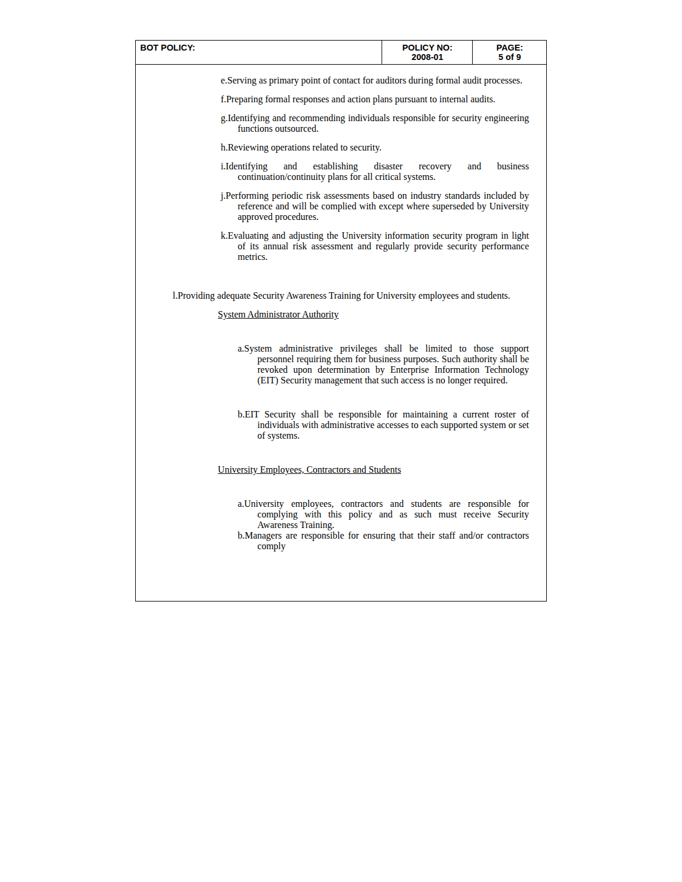| BOT POLICY: | POLICY NO: 2008-01 | PAGE: 5 of 9 |
e. Serving as primary point of contact for auditors during formal audit processes.
f. Preparing formal responses and action plans pursuant to internal audits.
g. Identifying and recommending individuals responsible for security engineering functions outsourced.
h. Reviewing operations related to security.
i. Identifying and establishing disaster recovery and business continuation/continuity plans for all critical systems.
j. Performing periodic risk assessments based on industry standards included by reference and will be complied with except where superseded by University approved procedures.
k. Evaluating and adjusting the University information security program in light of its annual risk assessment and regularly provide security performance metrics.
l. Providing adequate Security Awareness Training for University employees and students.
System Administrator Authority
a. System administrative privileges shall be limited to those support personnel requiring them for business purposes. Such authority shall be revoked upon determination by Enterprise Information Technology (EIT) Security management that such access is no longer required.
b. EIT Security shall be responsible for maintaining a current roster of individuals with administrative accesses to each supported system or set of systems.
University Employees, Contractors and Students
a. University employees, contractors and students are responsible for complying with this policy and as such must receive Security Awareness Training.
b. Managers are responsible for ensuring that their staff and/or contractors comply